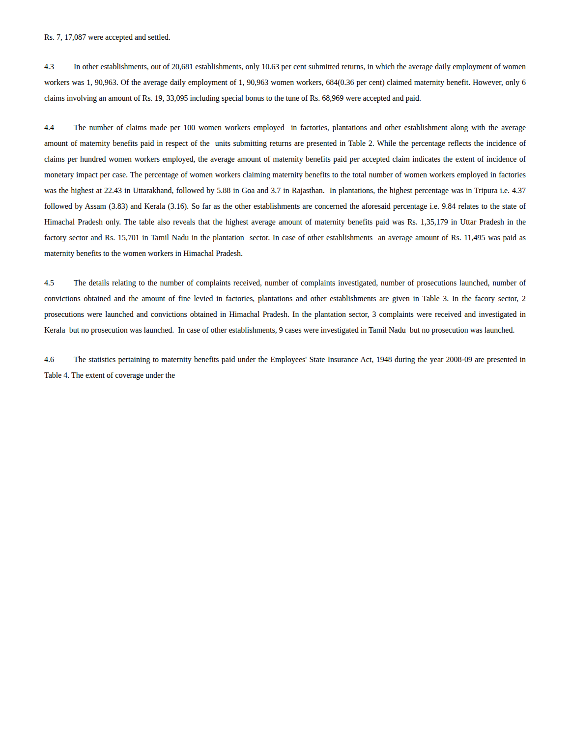Rs. 7, 17,087 were accepted and settled.
4.3 In other establishments, out of 20,681 establishments, only 10.63 per cent submitted returns, in which the average daily employment of women workers was 1, 90,963. Of the average daily employment of 1, 90,963 women workers, 684(0.36 per cent) claimed maternity benefit. However, only 6 claims involving an amount of Rs. 19, 33,095 including special bonus to the tune of Rs. 68,969 were accepted and paid.
4.4 The number of claims made per 100 women workers employed in factories, plantations and other establishment along with the average amount of maternity benefits paid in respect of the units submitting returns are presented in Table 2. While the percentage reflects the incidence of claims per hundred women workers employed, the average amount of maternity benefits paid per accepted claim indicates the extent of incidence of monetary impact per case. The percentage of women workers claiming maternity benefits to the total number of women workers employed in factories was the highest at 22.43 in Uttarakhand, followed by 5.88 in Goa and 3.7 in Rajasthan. In plantations, the highest percentage was in Tripura i.e. 4.37 followed by Assam (3.83) and Kerala (3.16). So far as the other establishments are concerned the aforesaid percentage i.e. 9.84 relates to the state of Himachal Pradesh only. The table also reveals that the highest average amount of maternity benefits paid was Rs. 1,35,179 in Uttar Pradesh in the factory sector and Rs. 15,701 in Tamil Nadu in the plantation sector. In case of other establishments an average amount of Rs. 11,495 was paid as maternity benefits to the women workers in Himachal Pradesh.
4.5 The details relating to the number of complaints received, number of complaints investigated, number of prosecutions launched, number of convictions obtained and the amount of fine levied in factories, plantations and other establishments are given in Table 3. In the facory sector, 2 prosecutions were launched and convictions obtained in Himachal Pradesh. In the plantation sector, 3 complaints were received and investigated in Kerala but no prosecution was launched. In case of other establishments, 9 cases were investigated in Tamil Nadu but no prosecution was launched.
4.6 The statistics pertaining to maternity benefits paid under the Employees' State Insurance Act, 1948 during the year 2008-09 are presented in Table 4. The extent of coverage under the